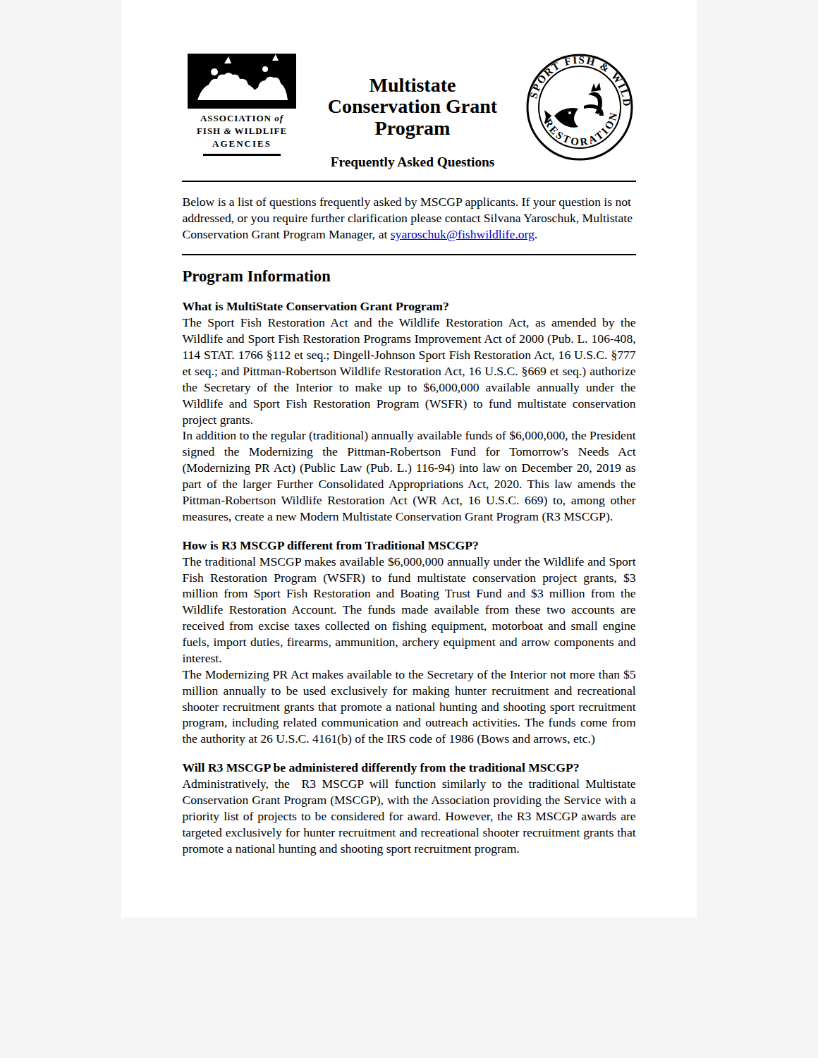ASSOCIATION of FISH & WILDLIFE AGENCIES
Multistate Conservation Grant Program
Frequently Asked Questions
SPORT FISH & WILDLIFE RESTORATION
Below is a list of questions frequently asked by MSCGP applicants. If your question is not addressed, or you require further clarification please contact Silvana Yaroschuk, Multistate Conservation Grant Program Manager, at syaroschuk@fishwildlife.org.
Program Information
What is MultiState Conservation Grant Program?
The Sport Fish Restoration Act and the Wildlife Restoration Act, as amended by the Wildlife and Sport Fish Restoration Programs Improvement Act of 2000 (Pub. L. 106-408, 114 STAT. 1766 §112 et seq.; Dingell-Johnson Sport Fish Restoration Act, 16 U.S.C. §777 et seq.; and Pittman-Robertson Wildlife Restoration Act, 16 U.S.C. §669 et seq.) authorize the Secretary of the Interior to make up to $6,000,000 available annually under the Wildlife and Sport Fish Restoration Program (WSFR) to fund multistate conservation project grants.
In addition to the regular (traditional) annually available funds of $6,000,000, the President signed the Modernizing the Pittman-Robertson Fund for Tomorrow's Needs Act (Modernizing PR Act) (Public Law (Pub. L.) 116-94) into law on December 20, 2019 as part of the larger Further Consolidated Appropriations Act, 2020. This law amends the Pittman-Robertson Wildlife Restoration Act (WR Act, 16 U.S.C. 669) to, among other measures, create a new Modern Multistate Conservation Grant Program (R3 MSCGP).
How is R3 MSCGP different from Traditional MSCGP?
The traditional MSCGP makes available $6,000,000 annually under the Wildlife and Sport Fish Restoration Program (WSFR) to fund multistate conservation project grants, $3 million from Sport Fish Restoration and Boating Trust Fund and $3 million from the Wildlife Restoration Account. The funds made available from these two accounts are received from excise taxes collected on fishing equipment, motorboat and small engine fuels, import duties, firearms, ammunition, archery equipment and arrow components and interest.
The Modernizing PR Act makes available to the Secretary of the Interior not more than $5 million annually to be used exclusively for making hunter recruitment and recreational shooter recruitment grants that promote a national hunting and shooting sport recruitment program, including related communication and outreach activities. The funds come from the authority at 26 U.S.C. 4161(b) of the IRS code of 1986 (Bows and arrows, etc.)
Will R3 MSCGP be administered differently from the traditional MSCGP?
Administratively, the R3 MSCGP will function similarly to the traditional Multistate Conservation Grant Program (MSCGP), with the Association providing the Service with a priority list of projects to be considered for award. However, the R3 MSCGP awards are targeted exclusively for hunter recruitment and recreational shooter recruitment grants that promote a national hunting and shooting sport recruitment program.